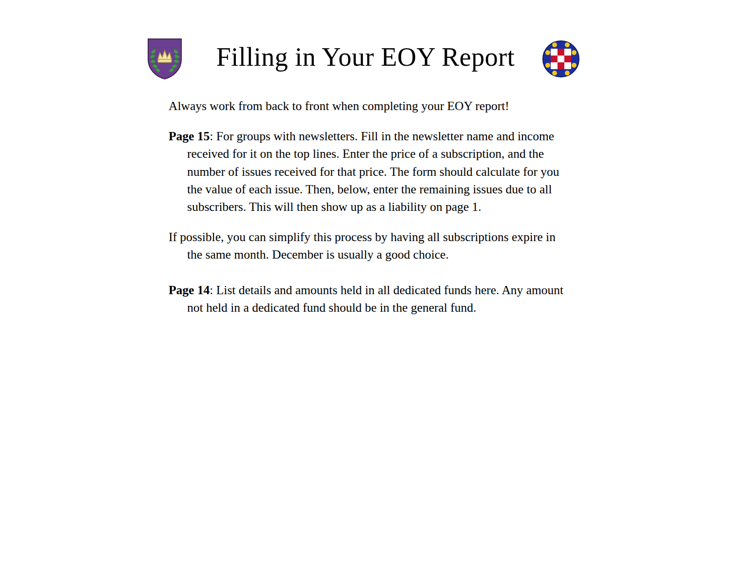Filling in Your EOY Report
Always work from back to front when completing your EOY report!
Page 15: For groups with newsletters. Fill in the newsletter name and income received for it on the top lines. Enter the price of a subscription, and the number of issues received for that price. The form should calculate for you the value of each issue. Then, below, enter the remaining issues due to all subscribers. This will then show up as a liability on page 1.
If possible, you can simplify this process by having all subscriptions expire in the same month. December is usually a good choice.
Page 14: List details and amounts held in all dedicated funds here. Any amount not held in a dedicated fund should be in the general fund.